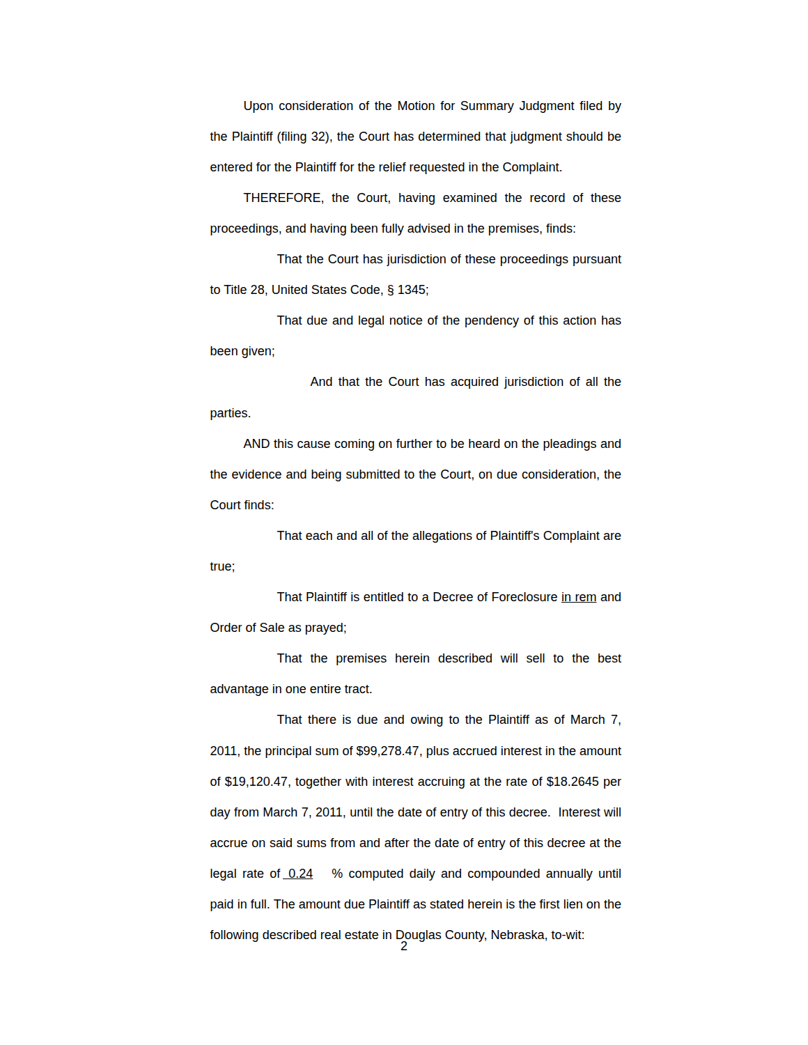Upon consideration of the Motion for Summary Judgment filed by the Plaintiff (filing 32), the Court has determined that judgment should be entered for the Plaintiff for the relief requested in the Complaint.
THEREFORE, the Court, having examined the record of these proceedings, and having been fully advised in the premises, finds:
That the Court has jurisdiction of these proceedings pursuant to Title 28, United States Code, § 1345;
That due and legal notice of the pendency of this action has been given;
And that the Court has acquired jurisdiction of all the parties.
AND this cause coming on further to be heard on the pleadings and the evidence and being submitted to the Court, on due consideration, the Court finds:
That each and all of the allegations of Plaintiff's Complaint are true;
That Plaintiff is entitled to a Decree of Foreclosure in rem and Order of Sale as prayed;
That the premises herein described will sell to the best advantage in one entire tract.
That there is due and owing to the Plaintiff as of March 7, 2011, the principal sum of $99,278.47, plus accrued interest in the amount of $19,120.47, together with interest accruing at the rate of $18.2645 per day from March 7, 2011, until the date of entry of this decree. Interest will accrue on said sums from and after the date of entry of this decree at the legal rate of 0.24% computed daily and compounded annually until paid in full. The amount due Plaintiff as stated herein is the first lien on the following described real estate in Douglas County, Nebraska, to-wit:
2